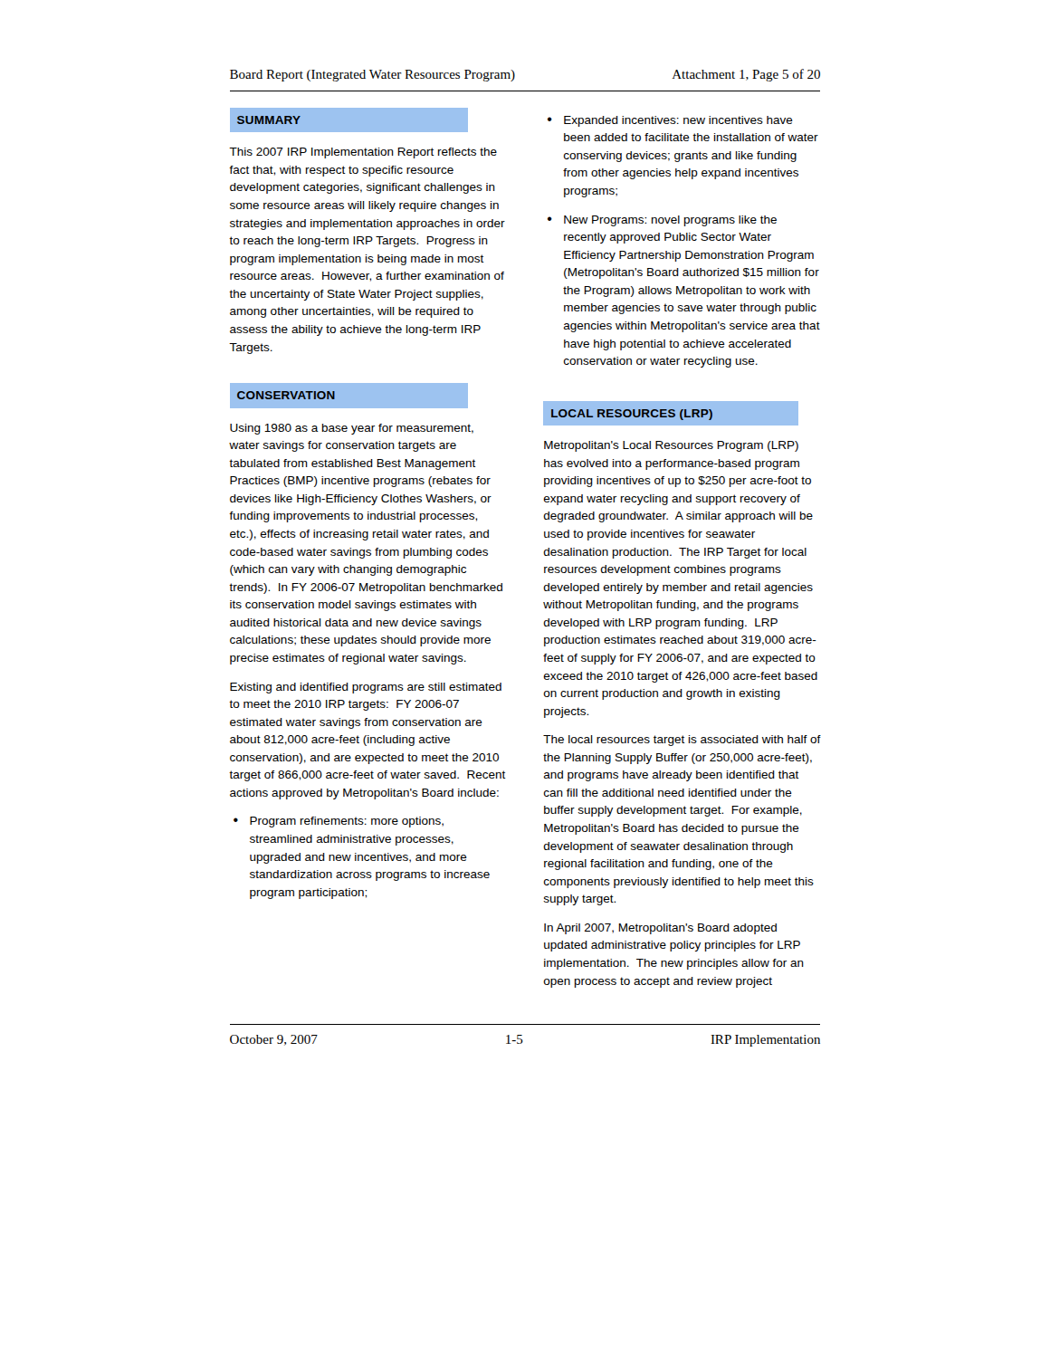Board Report (Integrated Water Resources Program)
Attachment 1, Page 5 of 20
SUMMARY
This 2007 IRP Implementation Report reflects the fact that, with respect to specific resource development categories, significant challenges in some resource areas will likely require changes in strategies and implementation approaches in order to reach the long-term IRP Targets. Progress in program implementation is being made in most resource areas. However, a further examination of the uncertainty of State Water Project supplies, among other uncertainties, will be required to assess the ability to achieve the long-term IRP Targets.
CONSERVATION
Using 1980 as a base year for measurement, water savings for conservation targets are tabulated from established Best Management Practices (BMP) incentive programs (rebates for devices like High-Efficiency Clothes Washers, or funding improvements to industrial processes, etc.), effects of increasing retail water rates, and code-based water savings from plumbing codes (which can vary with changing demographic trends). In FY 2006-07 Metropolitan benchmarked its conservation model savings estimates with audited historical data and new device savings calculations; these updates should provide more precise estimates of regional water savings.
Existing and identified programs are still estimated to meet the 2010 IRP targets: FY 2006-07 estimated water savings from conservation are about 812,000 acre-feet (including active conservation), and are expected to meet the 2010 target of 866,000 acre-feet of water saved. Recent actions approved by Metropolitan's Board include:
Program refinements: more options, streamlined administrative processes, upgraded and new incentives, and more standardization across programs to increase program participation;
Expanded incentives: new incentives have been added to facilitate the installation of water conserving devices; grants and like funding from other agencies help expand incentives programs;
New Programs: novel programs like the recently approved Public Sector Water Efficiency Partnership Demonstration Program (Metropolitan's Board authorized $15 million for the Program) allows Metropolitan to work with member agencies to save water through public agencies within Metropolitan's service area that have high potential to achieve accelerated conservation or water recycling use.
LOCAL RESOURCES (LRP)
Metropolitan's Local Resources Program (LRP) has evolved into a performance-based program providing incentives of up to $250 per acre-foot to expand water recycling and support recovery of degraded groundwater. A similar approach will be used to provide incentives for seawater desalination production. The IRP Target for local resources development combines programs developed entirely by member and retail agencies without Metropolitan funding, and the programs developed with LRP program funding. LRP production estimates reached about 319,000 acre-feet of supply for FY 2006-07, and are expected to exceed the 2010 target of 426,000 acre-feet based on current production and growth in existing projects.
The local resources target is associated with half of the Planning Supply Buffer (or 250,000 acre-feet), and programs have already been identified that can fill the additional need identified under the buffer supply development target. For example, Metropolitan's Board has decided to pursue the development of seawater desalination through regional facilitation and funding, one of the components previously identified to help meet this supply target.
In April 2007, Metropolitan's Board adopted updated administrative policy principles for LRP implementation. The new principles allow for an open process to accept and review project
October 9, 2007
1-5
IRP Implementation